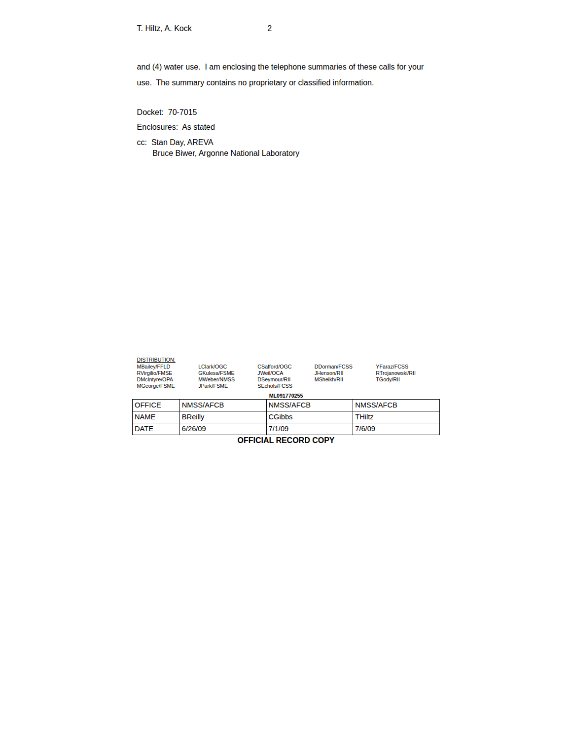T. Hiltz, A. Kock 2
and (4) water use. I am enclosing the telephone summaries of these calls for your use. The summary contains no proprietary or classified information.
Docket: 70-7015
Enclosures: As stated
cc: Stan Day, AREVA
Bruce Biwer, Argonne National Laboratory
DISTRIBUTION:
| MBailey/FFLD | LClark/OGC | CSafford/OGC | DDorman/FCSS | YFaraz/FCSS |
| RVirgilio/FMSE | GKulesa/FSME | JWeil/OCA | JHenson/RII | RTrojanowski/RII |
| DMcIntyre/OPA | MWeber/NMSS | DSeymour/RII | MSheikh/RII | TGody/RII |
| MGeorge/FSME | JPark/FSME | SEchols/FCSS | | |
ML091770255
| OFFICE | NMSS/AFCB | NMSS/AFCB | NMSS/AFCB |
| NAME | BReilly | CGibbs | THiltz |
| DATE | 6/26/09 | 7/1/09 | 7/6/09 |
OFFICIAL RECORD COPY